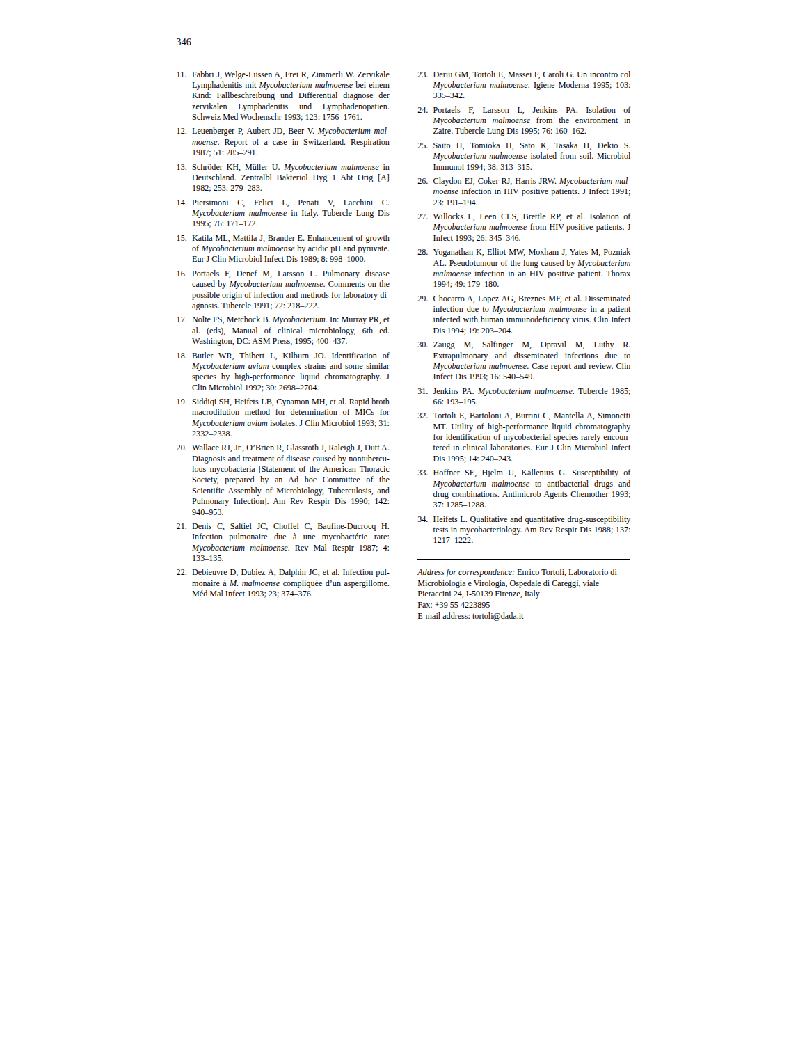346
Fabbri J, Welge-Lüssen A, Frei R, Zimmerli W. Zervikale Lymphadenitis mit Mycobacterium malmoense bei einem Kind: Fallbeschreibung und Differential diagnose der zervikalen Lymphadenitis und Lymphadenopatien. Schweiz Med Wochenschr 1993; 123: 1756–1761.
Leuenberger P, Aubert JD, Beer V. Mycobacterium malmoense. Report of a case in Switzerland. Respiration 1987; 51: 285–291.
Schröder KH, Müller U. Mycobacterium malmoense in Deutschland. Zentralbl Bakteriol Hyg 1 Abt Orig [A] 1982; 253: 279–283.
Piersimoni C, Felici L, Penati V, Lacchini C. Mycobacterium malmoense in Italy. Tubercle Lung Dis 1995; 76: 171–172.
Katila ML, Mattila J, Brander E. Enhancement of growth of Mycobacterium malmoense by acidic pH and pyruvate. Eur J Clin Microbiol Infect Dis 1989; 8: 998–1000.
Portaels F, Denef M, Larsson L. Pulmonary disease caused by Mycobacterium malmoense. Comments on the possible origin of infection and methods for laboratory diagnosis. Tubercle 1991; 72: 218–222.
Nolte FS, Metchock B. Mycobacterium. In: Murray PR, et al. (eds), Manual of clinical microbiology, 6th ed. Washington, DC: ASM Press, 1995; 400–437.
Butler WR, Thibert L, Kilburn JO. Identification of Mycobacterium avium complex strains and some similar species by high-performance liquid chromatography. J Clin Microbiol 1992; 30: 2698–2704.
Siddiqi SH, Heifets LB, Cynamon MH, et al. Rapid broth macrodilution method for determination of MICs for Mycobacterium avium isolates. J Clin Microbiol 1993; 31: 2332–2338.
Wallace RJ, Jr., O’Brien R, Glassroth J, Raleigh J, Dutt A. Diagnosis and treatment of disease caused by nontuberculous mycobacteria [Statement of the American Thoracic Society, prepared by an Ad hoc Committee of the Scientific Assembly of Microbiology, Tuberculosis, and Pulmonary Infection]. Am Rev Respir Dis 1990; 142: 940–953.
Denis C, Saltiel JC, Choffel C, Baufine-Ducrocq H. Infection pulmonaire due à une mycobactérie rare: Mycobacterium malmoense. Rev Mal Respir 1987; 4: 133–135.
Debieuvre D, Dubiez A, Dalphin JC, et al. Infection pulmonaire à M. malmoense compliquée d’un aspergillome. Méd Mal Infect 1993; 23; 374–376.
Deriu GM, Tortoli E, Massei F, Caroli G. Un incontro col Mycobacterium malmoense. Igiene Moderna 1995; 103: 335–342.
Portaels F, Larsson L, Jenkins PA. Isolation of Mycobacterium malmoense from the environment in Zaire. Tubercle Lung Dis 1995; 76: 160–162.
Saito H, Tomioka H, Sato K, Tasaka H, Dekio S. Mycobacterium malmoense isolated from soil. Microbiol Immunol 1994; 38: 313–315.
Claydon EJ, Coker RJ, Harris JRW. Mycobacterium malmoense infection in HIV positive patients. J Infect 1991; 23: 191–194.
Willocks L, Leen CLS, Brettle RP, et al. Isolation of Mycobacterium malmoense from HIV-positive patients. J Infect 1993; 26: 345–346.
Yoganathan K, Elliot MW, Moxham J, Yates M, Pozniak AL. Pseudotumour of the lung caused by Mycobacterium malmoense infection in an HIV positive patient. Thorax 1994; 49: 179–180.
Chocarro A, Lopez AG, Breznes MF, et al. Disseminated infection due to Mycobacterium malmoense in a patient infected with human immunodeficiency virus. Clin Infect Dis 1994; 19: 203–204.
Zaugg M, Salfinger M, Opravil M, Lüthy R. Extrapulmonary and disseminated infections due to Mycobacterium malmoense. Case report and review. Clin Infect Dis 1993; 16: 540–549.
Jenkins PA. Mycobacterium malmoense. Tubercle 1985; 66: 193–195.
Tortoli E, Bartoloni A, Burrini C, Mantella A, Simonetti MT. Utility of high-performance liquid chromatography for identification of mycobacterial species rarely encountered in clinical laboratories. Eur J Clin Microbiol Infect Dis 1995; 14: 240–243.
Hoffner SE, Hjelm U, Källenius G. Susceptibility of Mycobacterium malmoense to antibacterial drugs and drug combinations. Antimicrob Agents Chemother 1993; 37: 1285–1288.
Heifets L. Qualitative and quantitative drug-susceptibility tests in mycobacteriology. Am Rev Respir Dis 1988; 137: 1217–1222.
Address for correspondence: Enrico Tortoli, Laboratorio di Microbiologia e Virologia, Ospedale di Careggi, viale Pieraccini 24, I-50139 Firenze, Italy
Fax: +39 55 4223895
E-mail address: tortoli@dada.it